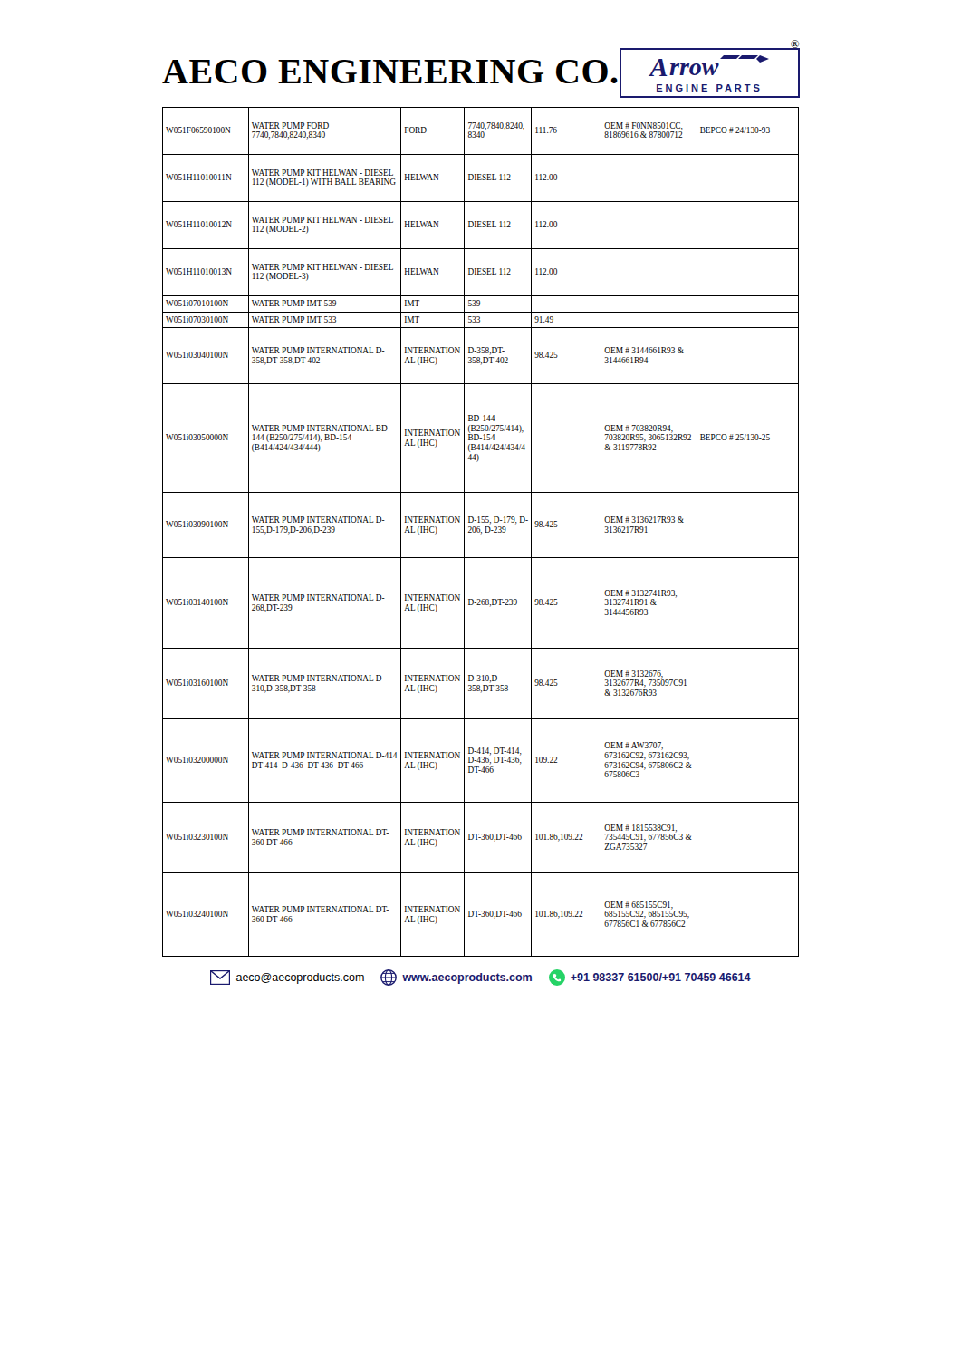AECO ENGINEERING CO.
®
A rrow
ENGINE PARTS
| W051F06590100N | WATER PUMP FORD 7740,7840,8240,8340 | FORD | 7740,7840,8240,8340 | 111.76 | OEM # F0NN8501CC, 81869616 & 87800712 | BEPCO # 24/130-93 |
| W051H11010011N | WATER PUMP KIT HELWAN - DIESEL 112 (MODEL-1) WITH BALL BEARING | HELWAN | DIESEL 112 | 112.00 | | |
| W051H11010012N | WATER PUMP KIT HELWAN - DIESEL 112 (MODEL-2) | HELWAN | DIESEL 112 | 112.00 | | |
| W051H11010013N | WATER PUMP KIT HELWAN - DIESEL 112 (MODEL-3) | HELWAN | DIESEL 112 | 112.00 | | |
| W051i07010100N | WATER PUMP IMT 539 | IMT | 539 | | | |
| W051i07030100N | WATER PUMP IMT 533 | IMT | 533 | 91.49 | | |
| W051i03040100N | WATER PUMP INTERNATIONAL D-358,DT-358,DT-402 | INTERNATIONAL (IHC) | D-358,DT-358,DT-402 | 98.425 | OEM # 3144661R93 & 3144661R94 | |
| W051i03050000N | WATER PUMP INTERNATIONAL BD-144 (B250/275/414), BD-154 (B414/424/434/444) | INTERNATIONAL (IHC) | BD-144 (B250/275/414), BD-154 (B414/424/434/444) | | OEM # 703820R94, 703820R95, 3065132R92 & 3119778R92 | BEPCO # 25/130-25 |
| W051i03090100N | WATER PUMP INTERNATIONAL D-155,D-179,D-206,D-239 | INTERNATIONAL (IHC) | D-155, D-179, D-206, D-239 | 98.425 | OEM # 3136217R93 & 3136217R91 | |
| W051i03140100N | WATER PUMP INTERNATIONAL D-268,DT-239 | INTERNATIONAL (IHC) | D-268,DT-239 | 98.425 | OEM # 3132741R93, 3132741R91 & 3144456R93 | |
| W051i03160100N | WATER PUMP INTERNATIONAL D-310,D-358,DT-358 | INTERNATIONAL (IHC) | D-310,D-358,DT-358 | 98.425 | OEM # 3132676, 3132677R4, 735097C91 & 3132676R93 | |
| W051i03200000N | WATER PUMP INTERNATIONAL D-414 DT-414 D-436 DT-436 DT-466 | INTERNATIONAL (IHC) | D-414, DT-414, D-436, DT-436, DT-466 | 109.22 | OEM # AW3707, 673162C92, 673162C93, 673162C94, 675806C2 & 675806C3 | |
| W051i03230100N | WATER PUMP INTERNATIONAL DT-360 DT-466 | INTERNATIONAL (IHC) | DT-360,DT-466 | 101.86,109.22 | OEM # 1815538C91, 735445C91, 677856C3 & ZGA735327 | |
| W051i03240100N | WATER PUMP INTERNATIONAL DT-360 DT-466 | INTERNATIONAL (IHC) | DT-360,DT-466 | 101.86,109.22 | OEM # 685155C91, 685155C92, 685155C95, 677856C1 & 677856C2 | |
aeco@aecoproducts.com
www.aecoproducts.com
+91 98337 61500/+91 70459 46614